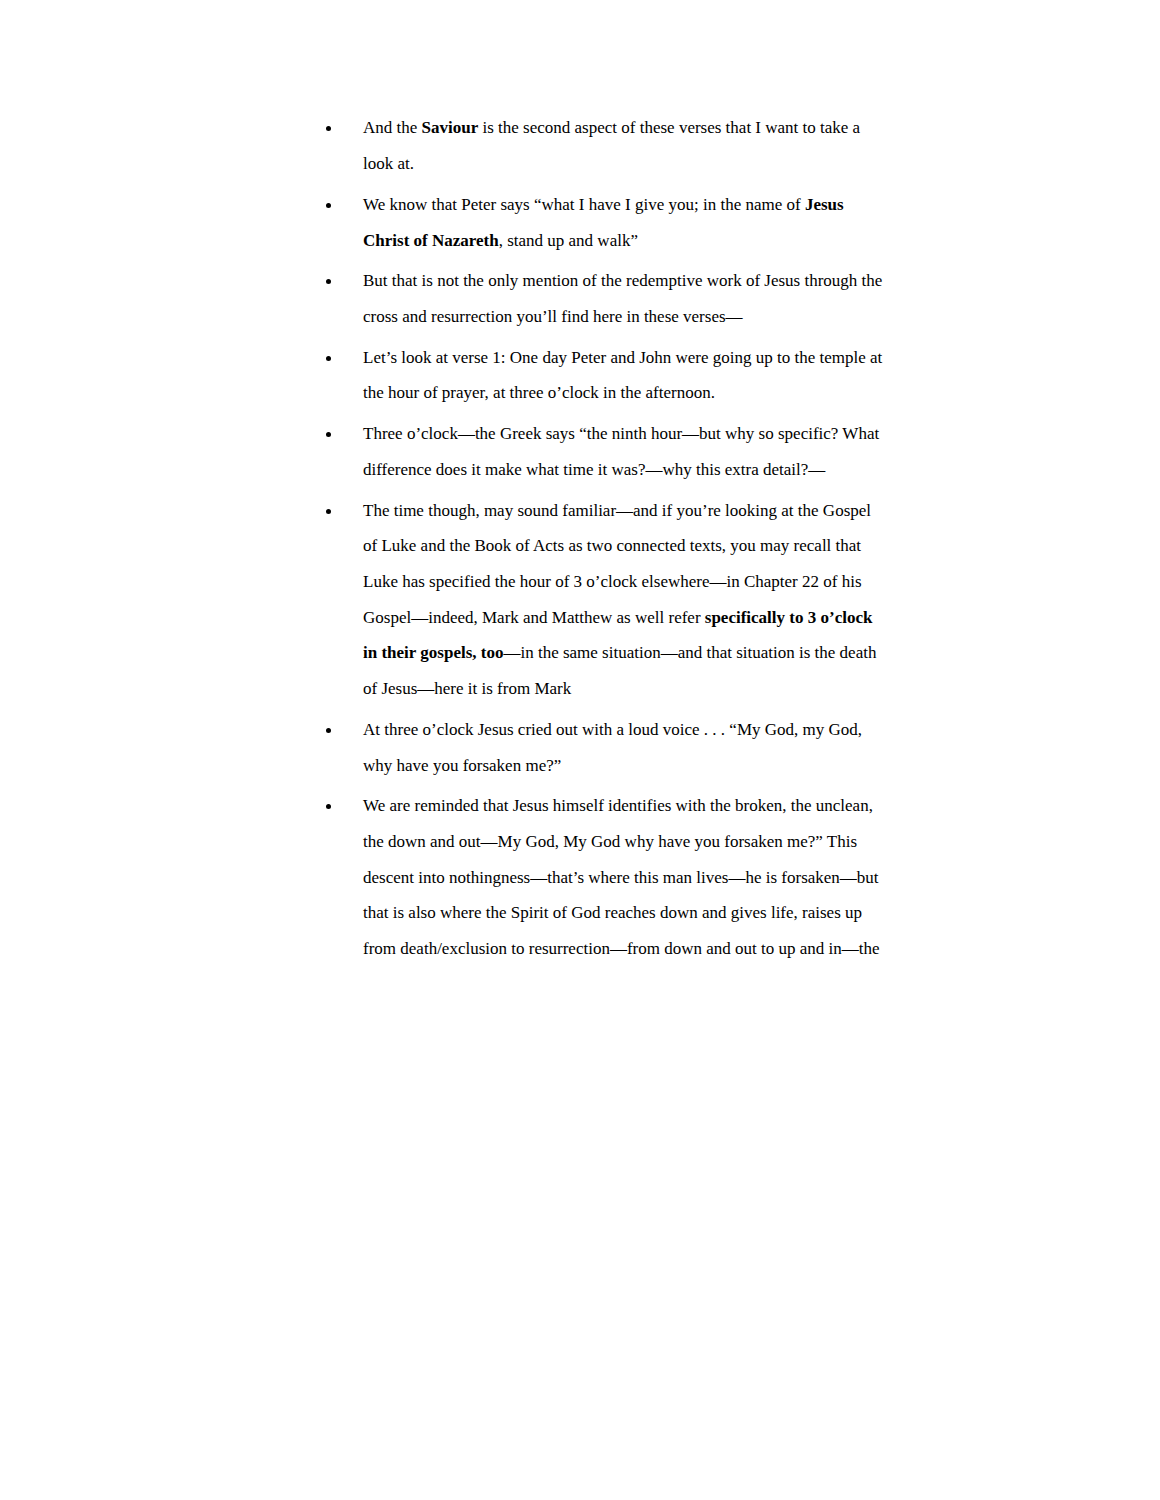And the Saviour is the second aspect of these verses that I want to take a look at.
We know that Peter says “what I have I give you; in the name of Jesus Christ of Nazareth, stand up and walk”
But that is not the only mention of the redemptive work of Jesus through the cross and resurrection you’ll find here in these verses—
Let’s look at verse 1: One day Peter and John were going up to the temple at the hour of prayer, at three o’clock in the afternoon.
Three o’clock—the Greek says “the ninth hour—but why so specific? What difference does it make what time it was?—why this extra detail?—
The time though, may sound familiar—and if you’re looking at the Gospel of Luke and the Book of Acts as two connected texts, you may recall that Luke has specified the hour of 3 o’clock elsewhere—in Chapter 22 of his Gospel—indeed, Mark and Matthew as well refer specifically to 3 o’clock in their gospels, too—in the same situation—and that situation is the death of Jesus—here it is from Mark
At three o’clock Jesus cried out with a loud voice . . . “My God, my God, why have you forsaken me?”
We are reminded that Jesus himself identifies with the broken, the unclean, the down and out—My God, My God why have you forsaken me?” This descent into nothingness—that’s where this man lives—he is forsaken—but that is also where the Spirit of God reaches down and gives life, raises up from death/exclusion to resurrection—from down and out to up and in—the